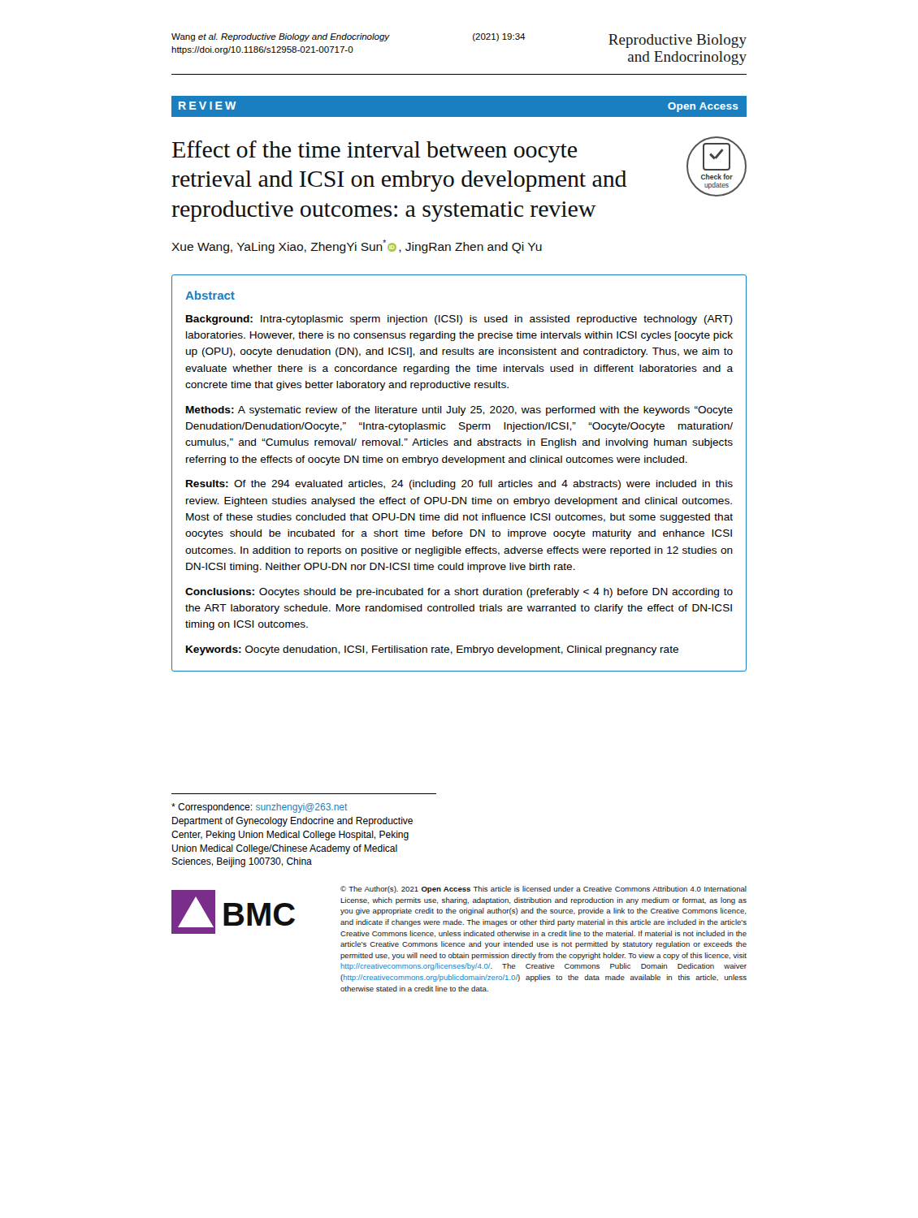Wang et al. Reproductive Biology and Endocrinology
https://doi.org/10.1186/s12958-021-00717-0
(2021) 19:34
Reproductive Biology and Endocrinology
REVIEW
Open Access
Effect of the time interval between oocyte retrieval and ICSI on embryo development and reproductive outcomes: a systematic review
Check for
updates
Xue Wang, YaLing Xiao, ZhengYi Sun* , JingRan Zhen and Qi Yu
Abstract
Background: Intra-cytoplasmic sperm injection (ICSI) is used in assisted reproductive technology (ART) laboratories. However, there is no consensus regarding the precise time intervals within ICSI cycles [oocyte pick up (OPU), oocyte denudation (DN), and ICSI], and results are inconsistent and contradictory. Thus, we aim to evaluate whether there is a concordance regarding the time intervals used in different laboratories and a concrete time that gives better laboratory and reproductive results.
Methods: A systematic review of the literature until July 25, 2020, was performed with the keywords “Oocyte Denudation/Denudation/Oocyte,” “Intra-cytoplasmic Sperm Injection/ICSI,” “Oocyte/Oocyte maturation/ cumulus,” and “Cumulus removal/ removal.” Articles and abstracts in English and involving human subjects referring to the effects of oocyte DN time on embryo development and clinical outcomes were included.
Results: Of the 294 evaluated articles, 24 (including 20 full articles and 4 abstracts) were included in this review. Eighteen studies analysed the effect of OPU-DN time on embryo development and clinical outcomes. Most of these studies concluded that OPU-DN time did not influence ICSI outcomes, but some suggested that oocytes should be incubated for a short time before DN to improve oocyte maturity and enhance ICSI outcomes. In addition to reports on positive or negligible effects, adverse effects were reported in 12 studies on DN-ICSI timing. Neither OPU-DN nor DN-ICSI time could improve live birth rate.
Conclusions: Oocytes should be pre-incubated for a short duration (preferably < 4 h) before DN according to the ART laboratory schedule. More randomised controlled trials are warranted to clarify the effect of DN-ICSI timing on ICSI outcomes.
Keywords: Oocyte denudation, ICSI, Fertilisation rate, Embryo development, Clinical pregnancy rate
* Correspondence: sunzhengyi@263.net
Department of Gynecology Endocrine and Reproductive Center, Peking Union Medical College Hospital, Peking Union Medical College/Chinese Academy of Medical Sciences, Beijing 100730, China
BMC
© The Author(s). 2021 Open Access This article is licensed under a Creative Commons Attribution 4.0 International License, which permits use, sharing, adaptation, distribution and reproduction in any medium or format, as long as you give appropriate credit to the original author(s) and the source, provide a link to the Creative Commons licence, and indicate if changes were made. The images or other third party material in this article are included in the article's Creative Commons licence, unless indicated otherwise in a credit line to the material. If material is not included in the article's Creative Commons licence and your intended use is not permitted by statutory regulation or exceeds the permitted use, you will need to obtain permission directly from the copyright holder. To view a copy of this licence, visit http://creativecommons.org/licenses/by/4.0/. The Creative Commons Public Domain Dedication waiver (http://creativecommons.org/publicdomain/zero/1.0/) applies to the data made available in this article, unless otherwise stated in a credit line to the data.